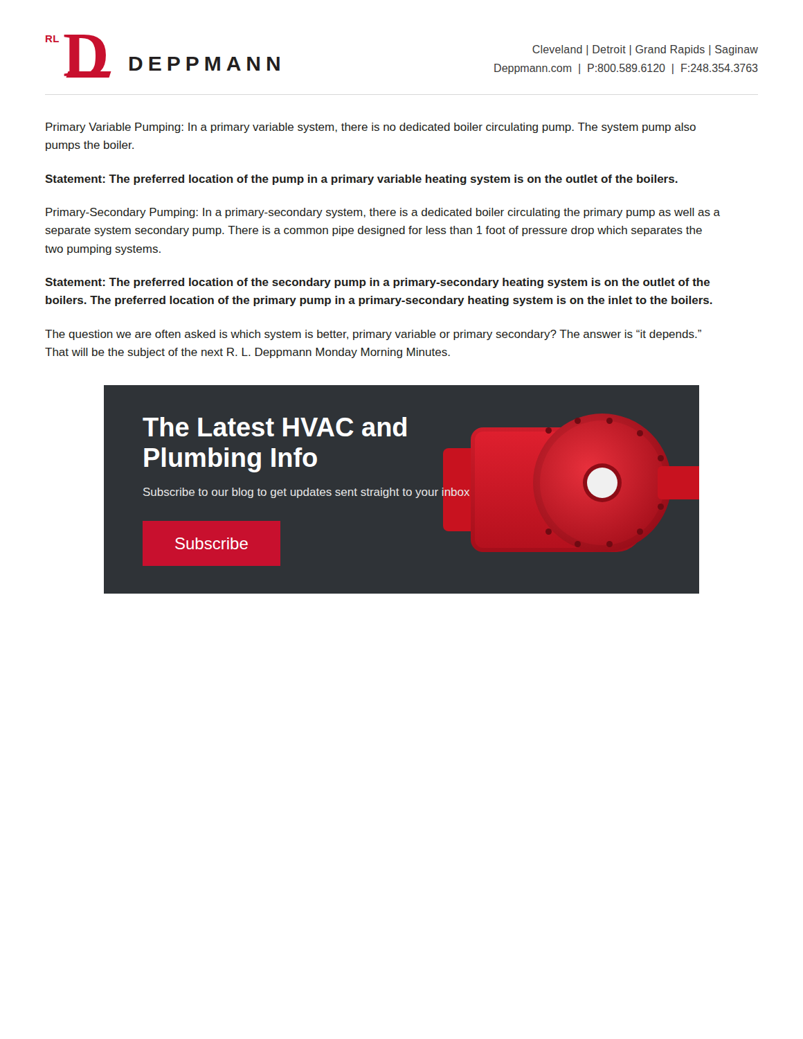RL D
DEPPMANN
Cleveland | Detroit | Grand Rapids | Saginaw
Deppmann.com | P:800.589.6120 | F:248.354.3763
Primary Variable Pumping: In a primary variable system, there is no dedicated boiler circulating pump. The system pump also pumps the boiler.
Statement: The preferred location of the pump in a primary variable heating system is on the outlet of the boilers.
Primary-Secondary Pumping: In a primary-secondary system, there is a dedicated boiler circulating the primary pump as well as a separate system secondary pump. There is a common pipe designed for less than 1 foot of pressure drop which separates the two pumping systems.
Statement: The preferred location of the secondary pump in a primary-secondary heating system is on the outlet of the boilers. The preferred location of the primary pump in a primary-secondary heating system is on the inlet to the boilers.
The question we are often asked is which system is better, primary variable or primary secondary? The answer is “it depends.” That will be the subject of the next R. L. Deppmann Monday Morning Minutes.
The Latest HVAC and Plumbing Info
Subscribe to our blog to get updates sent straight to your inbox
Subscribe